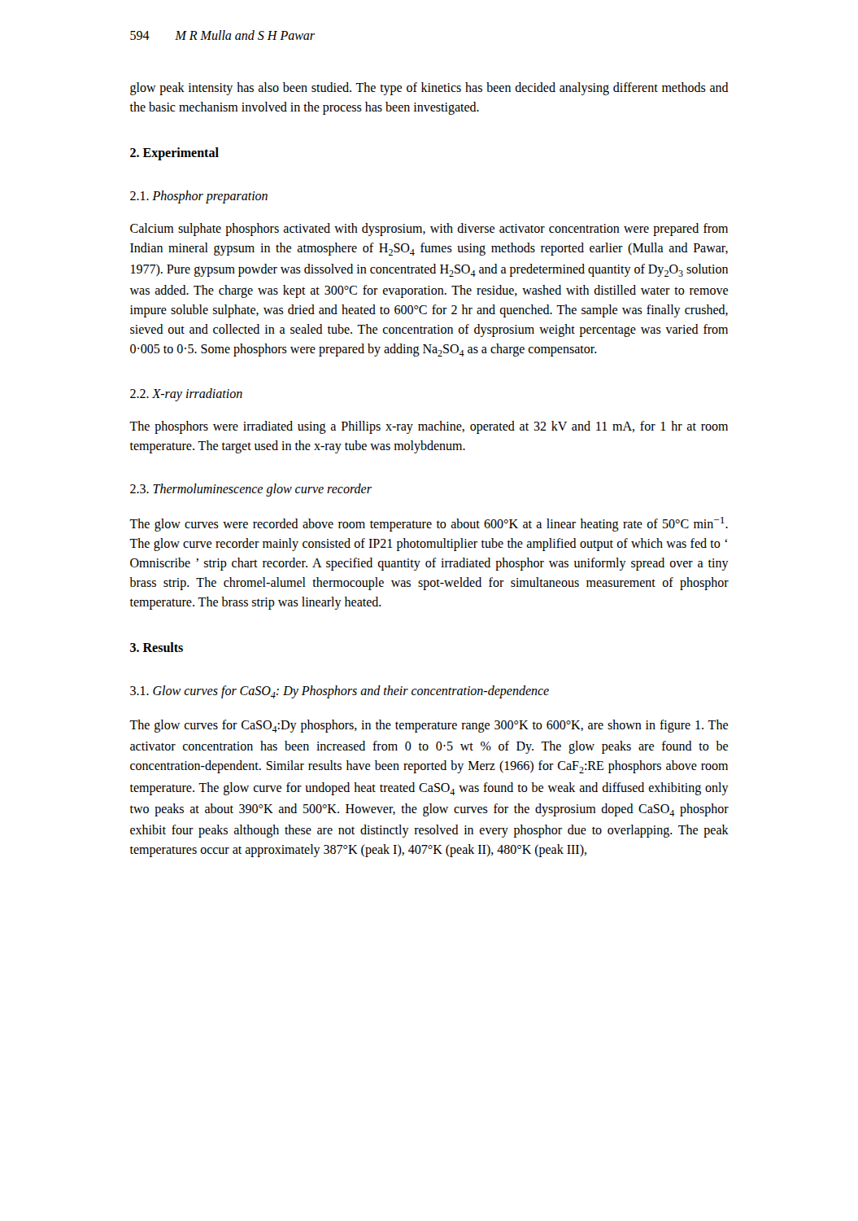594 M R Mulla and S H Pawar
glow peak intensity has also been studied. The type of kinetics has been decided analysing different methods and the basic mechanism involved in the process has been investigated.
2. Experimental
2.1. Phosphor preparation
Calcium sulphate phosphors activated with dysprosium, with diverse activator concentration were prepared from Indian mineral gypsum in the atmosphere of H2SO4 fumes using methods reported earlier (Mulla and Pawar, 1977). Pure gypsum powder was dissolved in concentrated H2SO4 and a predetermined quantity of Dy2O3 solution was added. The charge was kept at 300°C for evaporation. The residue, washed with distilled water to remove impure soluble sulphate, was dried and heated to 600°C for 2 hr and quenched. The sample was finally crushed, sieved out and collected in a sealed tube. The concentration of dysprosium weight percentage was varied from 0·005 to 0·5. Some phosphors were prepared by adding Na2SO4 as a charge compensator.
2.2. X-ray irradiation
The phosphors were irradiated using a Phillips x-ray machine, operated at 32 kV and 11 mA, for 1 hr at room temperature. The target used in the x-ray tube was molybdenum.
2.3. Thermoluminescence glow curve recorder
The glow curves were recorded above room temperature to about 600°K at a linear heating rate of 50°C min−1. The glow curve recorder mainly consisted of IP21 photomultiplier tube the amplified output of which was fed to ‘ Omniscribe ’ strip chart recorder. A specified quantity of irradiated phosphor was uniformly spread over a tiny brass strip. The chromel-alumel thermocouple was spot-welded for simultaneous measurement of phosphor temperature. The brass strip was linearly heated.
3. Results
3.1. Glow curves for CaSO4: Dy Phosphors and their concentration-dependence
The glow curves for CaSO4:Dy phosphors, in the temperature range 300°K to 600°K, are shown in figure 1. The activator concentration has been increased from 0 to 0·5 wt % of Dy. The glow peaks are found to be concentration-dependent. Similar results have been reported by Merz (1966) for CaF2:RE phosphors above room temperature. The glow curve for undoped heat treated CaSO4 was found to be weak and diffused exhibiting only two peaks at about 390°K and 500°K. However, the glow curves for the dysprosium doped CaSO4 phosphor exhibit four peaks although these are not distinctly resolved in every phosphor due to overlapping. The peak temperatures occur at approximately 387°K (peak I), 407°K (peak II), 480°K (peak III),